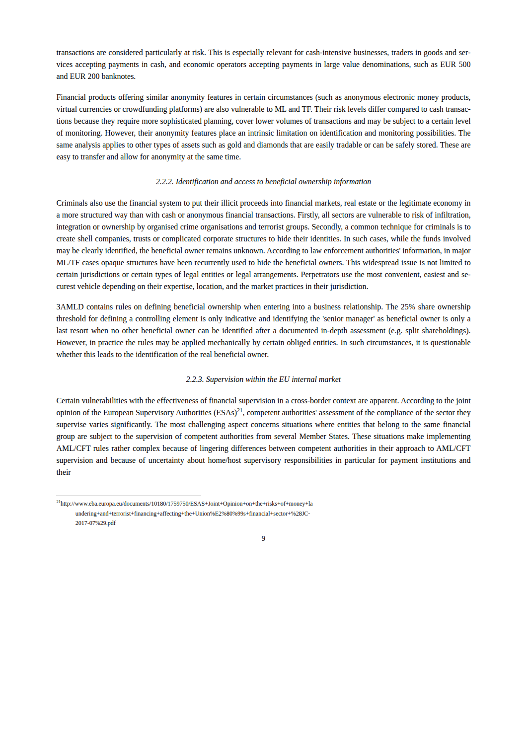transactions are considered particularly at risk. This is especially relevant for cash-intensive businesses, traders in goods and services accepting payments in cash, and economic operators accepting payments in large value denominations, such as EUR 500 and EUR 200 banknotes.
Financial products offering similar anonymity features in certain circumstances (such as anonymous electronic money products, virtual currencies or crowdfunding platforms) are also vulnerable to ML and TF. Their risk levels differ compared to cash transactions because they require more sophisticated planning, cover lower volumes of transactions and may be subject to a certain level of monitoring. However, their anonymity features place an intrinsic limitation on identification and monitoring possibilities. The same analysis applies to other types of assets such as gold and diamonds that are easily tradable or can be safely stored. These are easy to transfer and allow for anonymity at the same time.
2.2.2. Identification and access to beneficial ownership information
Criminals also use the financial system to put their illicit proceeds into financial markets, real estate or the legitimate economy in a more structured way than with cash or anonymous financial transactions. Firstly, all sectors are vulnerable to risk of infiltration, integration or ownership by organised crime organisations and terrorist groups. Secondly, a common technique for criminals is to create shell companies, trusts or complicated corporate structures to hide their identities. In such cases, while the funds involved may be clearly identified, the beneficial owner remains unknown. According to law enforcement authorities' information, in major ML/TF cases opaque structures have been recurrently used to hide the beneficial owners. This widespread issue is not limited to certain jurisdictions or certain types of legal entities or legal arrangements. Perpetrators use the most convenient, easiest and securest vehicle depending on their expertise, location, and the market practices in their jurisdiction.
3AMLD contains rules on defining beneficial ownership when entering into a business relationship. The 25% share ownership threshold for defining a controlling element is only indicative and identifying the 'senior manager' as beneficial owner is only a last resort when no other beneficial owner can be identified after a documented in-depth assessment (e.g. split shareholdings). However, in practice the rules may be applied mechanically by certain obliged entities. In such circumstances, it is questionable whether this leads to the identification of the real beneficial owner.
2.2.3. Supervision within the EU internal market
Certain vulnerabilities with the effectiveness of financial supervision in a cross-border context are apparent. According to the joint opinion of the European Supervisory Authorities (ESAs)21, competent authorities' assessment of the compliance of the sector they supervise varies significantly. The most challenging aspect concerns situations where entities that belong to the same financial group are subject to the supervision of competent authorities from several Member States. These situations make implementing AML/CFT rules rather complex because of lingering differences between competent authorities in their approach to AML/CFT supervision and because of uncertainty about home/host supervisory responsibilities in particular for payment institutions and their
21http://www.eba.europa.eu/documents/10180/1759750/ESAS+Joint+Opinion+on+the+risks+of+money+la
undering+and+terrorist+financing+affecting+the+Union%E2%80%99s+financial+sector+%28JC-
2017-07%29.pdf
9